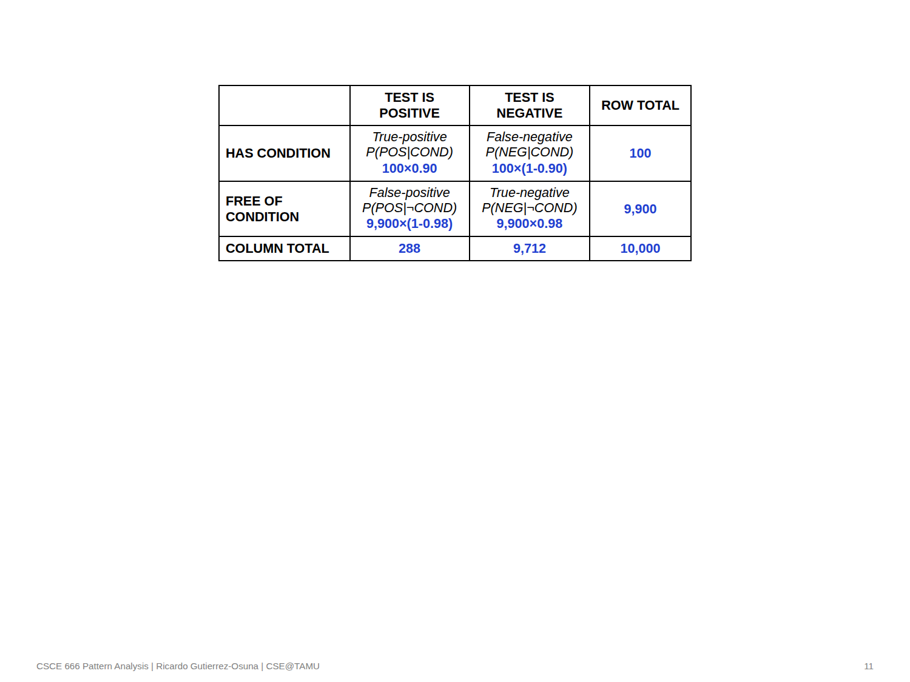| | TEST IS POSITIVE | TEST IS NEGATIVE | ROW TOTAL |
| --- | --- | --- | --- |
| HAS CONDITION | True-positive P(POS/COND) 100×0.90 | False-negative P(NEG/COND) 100×(1-0.90) | 100 |
| FREE OF CONDITION | False-positive P(POS/¬COND) 9,900×(1-0.98) | True-negative P(NEG/¬COND) 9,900×0.98 | 9,900 |
| COLUMN TOTAL | 288 | 9,712 | 10,000 |
CSCE 666 Pattern Analysis | Ricardo Gutierrez-Osuna | CSE@TAMU 11